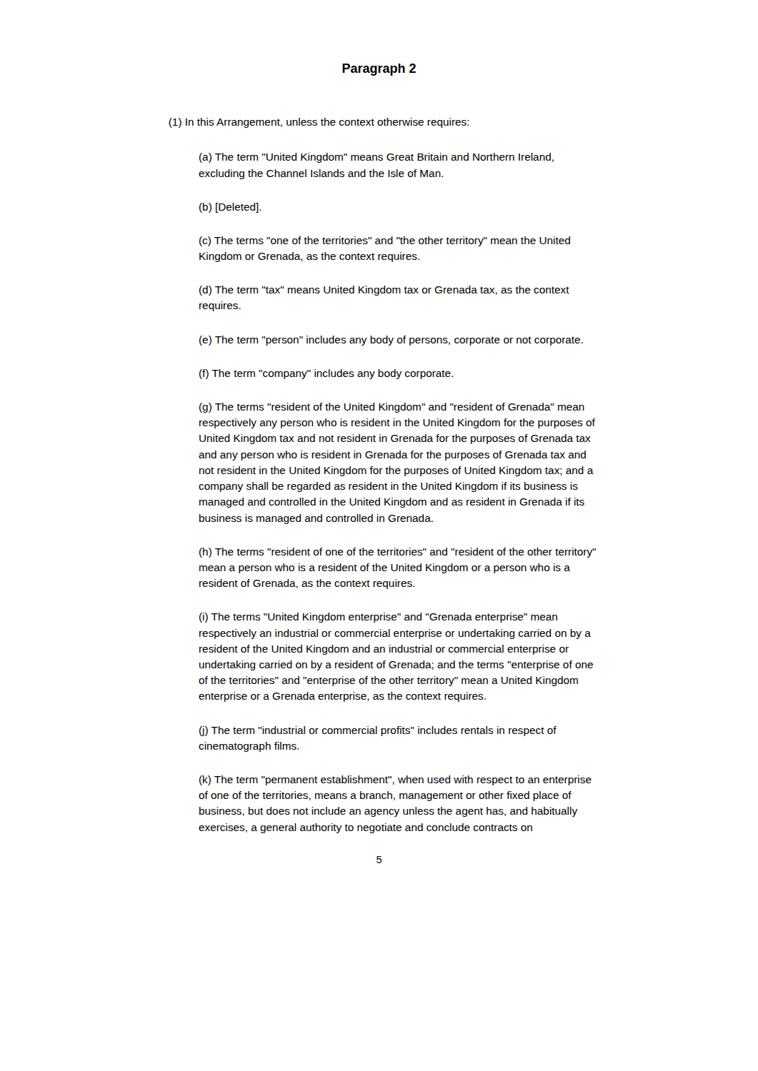Paragraph 2
(1) In this Arrangement, unless the context otherwise requires:
(a) The term "United Kingdom" means Great Britain and Northern Ireland, excluding the Channel Islands and the Isle of Man.
(b) [Deleted].
(c) The terms "one of the territories" and "the other territory" mean the United Kingdom or Grenada, as the context requires.
(d) The term "tax" means United Kingdom tax or Grenada tax, as the context requires.
(e) The term "person" includes any body of persons, corporate or not corporate.
(f) The term "company" includes any body corporate.
(g) The terms "resident of the United Kingdom" and "resident of Grenada" mean respectively any person who is resident in the United Kingdom for the purposes of United Kingdom tax and not resident in Grenada for the purposes of Grenada tax and any person who is resident in Grenada for the purposes of Grenada tax and not resident in the United Kingdom for the purposes of United Kingdom tax; and a company shall be regarded as resident in the United Kingdom if its business is managed and controlled in the United Kingdom and as resident in Grenada if its business is managed and controlled in Grenada.
(h) The terms "resident of one of the territories" and "resident of the other territory" mean a person who is a resident of the United Kingdom or a person who is a resident of Grenada, as the context requires.
(i) The terms "United Kingdom enterprise" and "Grenada enterprise" mean respectively an industrial or commercial enterprise or undertaking carried on by a resident of the United Kingdom and an industrial or commercial enterprise or undertaking carried on by a resident of Grenada; and the terms "enterprise of one of the territories" and "enterprise of the other territory" mean a United Kingdom enterprise or a Grenada enterprise, as the context requires.
(j) The term "industrial or commercial profits" includes rentals in respect of cinematograph films.
(k) The term "permanent establishment", when used with respect to an enterprise of one of the territories, means a branch, management or other fixed place of business, but does not include an agency unless the agent has, and habitually exercises, a general authority to negotiate and conclude contracts on
5